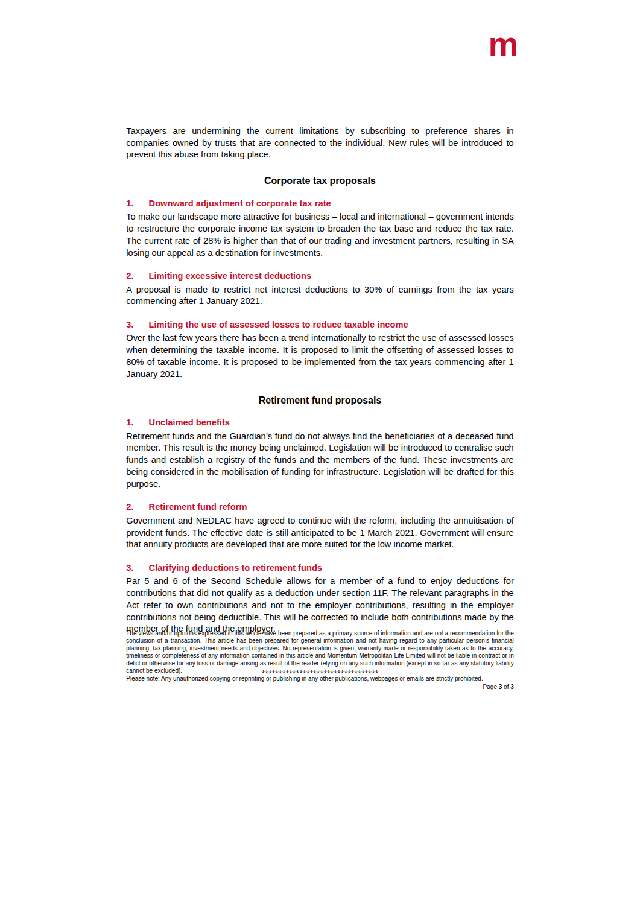m
Taxpayers are undermining the current limitations by subscribing to preference shares in companies owned by trusts that are connected to the individual. New rules will be introduced to prevent this abuse from taking place.
Corporate tax proposals
1. Downward adjustment of corporate tax rate
To make our landscape more attractive for business – local and international – government intends to restructure the corporate income tax system to broaden the tax base and reduce the tax rate. The current rate of 28% is higher than that of our trading and investment partners, resulting in SA losing our appeal as a destination for investments.
2. Limiting excessive interest deductions
A proposal is made to restrict net interest deductions to 30% of earnings from the tax years commencing after 1 January 2021.
3. Limiting the use of assessed losses to reduce taxable income
Over the last few years there has been a trend internationally to restrict the use of assessed losses when determining the taxable income. It is proposed to limit the offsetting of assessed losses to 80% of taxable income. It is proposed to be implemented from the tax years commencing after 1 January 2021.
Retirement fund proposals
1. Unclaimed benefits
Retirement funds and the Guardian’s fund do not always find the beneficiaries of a deceased fund member. This result is the money being unclaimed. Legislation will be introduced to centralise such funds and establish a registry of the funds and the members of the fund. These investments are being considered in the mobilisation of funding for infrastructure. Legislation will be drafted for this purpose.
2. Retirement fund reform
Government and NEDLAC have agreed to continue with the reform, including the annuitisation of provident funds. The effective date is still anticipated to be 1 March 2021. Government will ensure that annuity products are developed that are more suited for the low income market.
3. Clarifying deductions to retirement funds
Par 5 and 6 of the Second Schedule allows for a member of a fund to enjoy deductions for contributions that did not qualify as a deduction under section 11F. The relevant paragraphs in the Act refer to own contributions and not to the employer contributions, resulting in the employer contributions not being deductible. This will be corrected to include both contributions made by the member of the fund and the employer.
**********************************
The views and/or opinions expressed in this article have been prepared as a primary source of information and are not a recommendation for the conclusion of a transaction. This article has been prepared for general information and not having regard to any particular person’s financial planning, tax planning, investment needs and objectives. No representation is given, warranty made or responsibility taken as to the accuracy, timeliness or completeness of any information contained in this article and Momentum Metropolitan Life Limited will not be liable in contract or in delict or otherwise for any loss or damage arising as result of the reader relying on any such information (except in so far as any statutory liability cannot be excluded).
Please note: Any unauthorized copying or reprinting or publishing in any other publications, webpages or emails are strictly prohibited.
Page 3 of 3